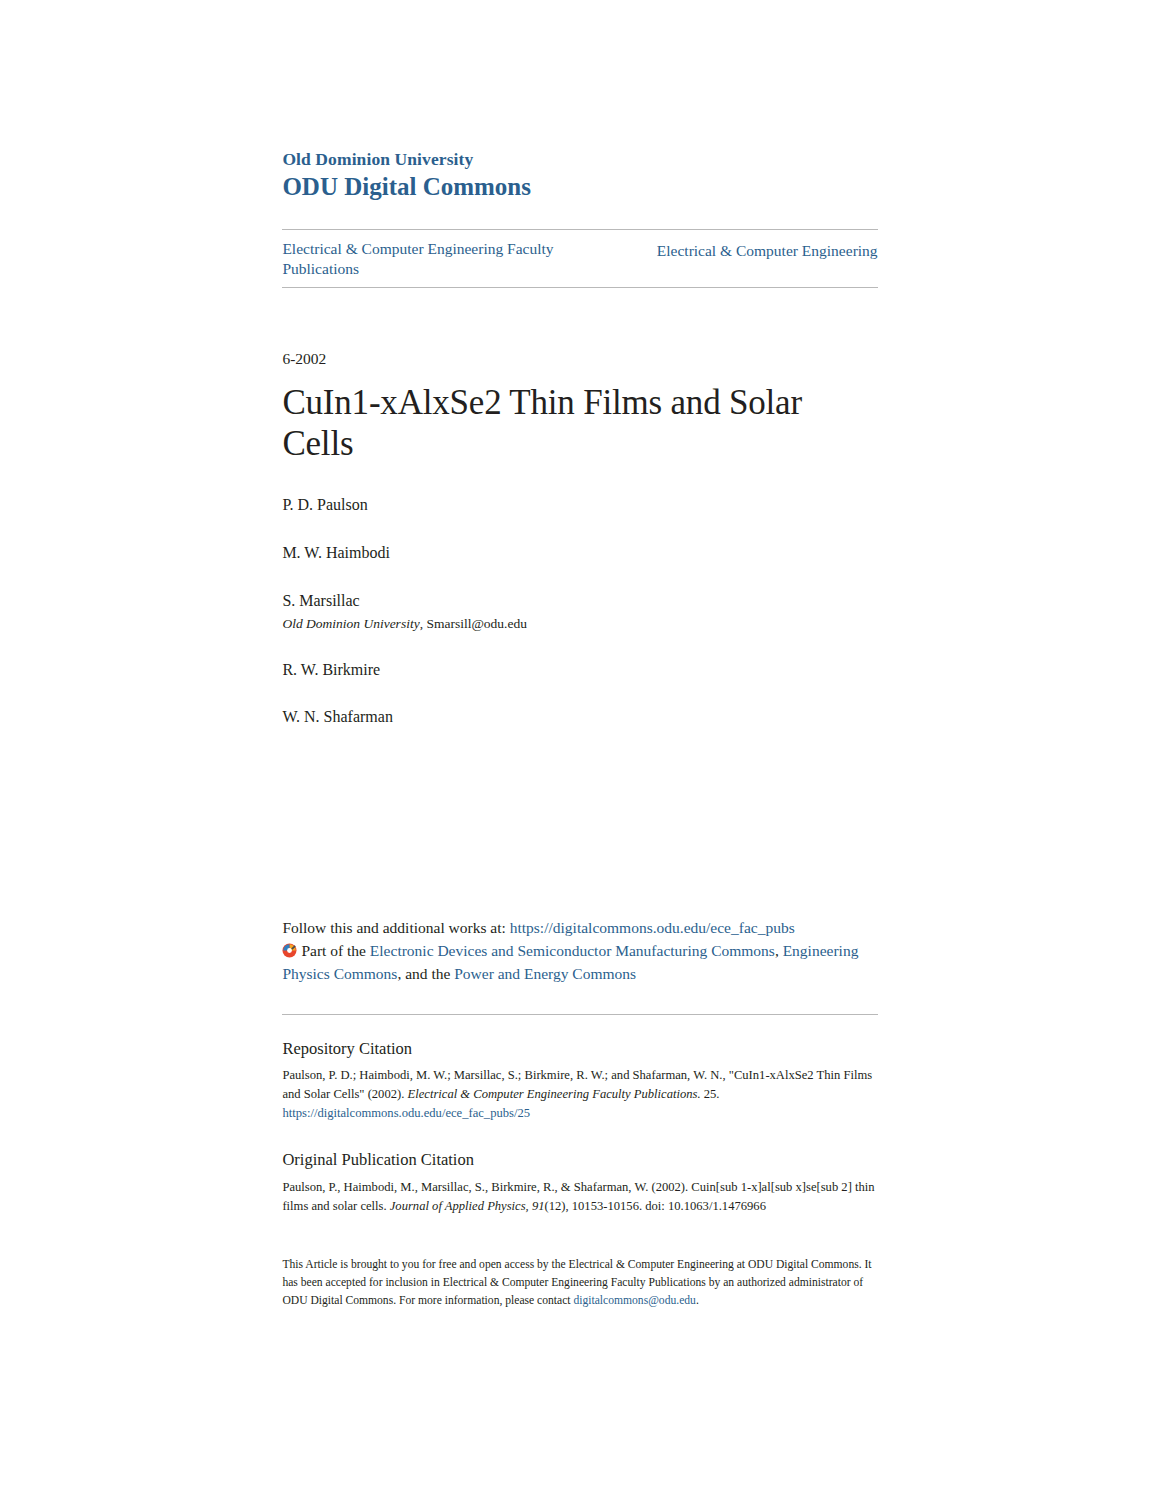Old Dominion University
ODU Digital Commons
Electrical & Computer Engineering Faculty Publications
Electrical & Computer Engineering
6-2002
CuIn1-xAlxSe2 Thin Films and Solar Cells
P. D. Paulson
M. W. Haimbodi
S. Marsillac Old Dominion University, Smarsill@odu.edu
R. W. Birkmire
W. N. Shafarman
Follow this and additional works at: https://digitalcommons.odu.edu/ece_fac_pubs
Part of the Electronic Devices and Semiconductor Manufacturing Commons, Engineering Physics Commons, and the Power and Energy Commons
Repository Citation
Paulson, P. D.; Haimbodi, M. W.; Marsillac, S.; Birkmire, R. W.; and Shafarman, W. N., "CuIn1-xAlxSe2 Thin Films and Solar Cells" (2002). Electrical & Computer Engineering Faculty Publications. 25.
https://digitalcommons.odu.edu/ece_fac_pubs/25
Original Publication Citation
Paulson, P., Haimbodi, M., Marsillac, S., Birkmire, R., & Shafarman, W. (2002). Cuin[sub 1-x]al[sub x]se[sub 2] thin films and solar cells. Journal of Applied Physics, 91(12), 10153-10156. doi: 10.1063/1.1476966
This Article is brought to you for free and open access by the Electrical & Computer Engineering at ODU Digital Commons. It has been accepted for inclusion in Electrical & Computer Engineering Faculty Publications by an authorized administrator of ODU Digital Commons. For more information, please contact digitalcommons@odu.edu.